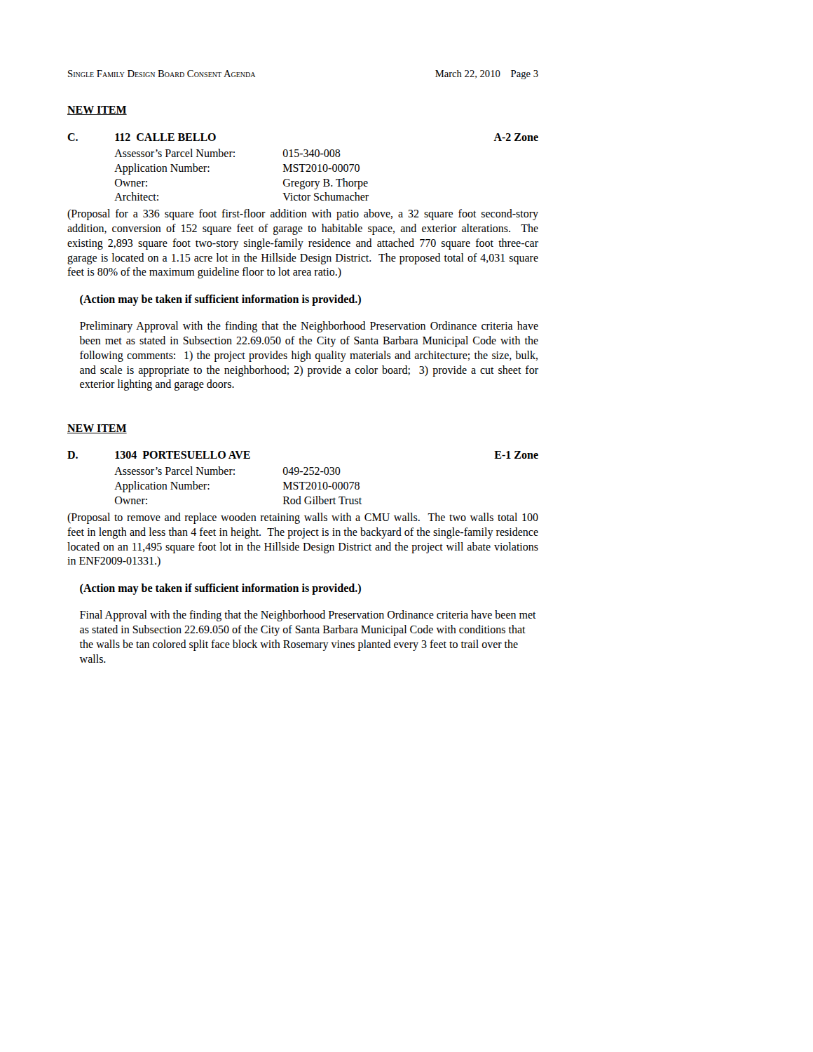Single Family Design Board Consent Agenda
March 22, 2010
Page 3
NEW ITEM
C. 112 CALLE BELLO A-2 Zone
| Assessor’s Parcel Number: | 015-340-008 |
| Application Number: | MST2010-00070 |
| Owner: | Gregory B. Thorpe |
| Architect: | Victor Schumacher |
(Proposal for a 336 square foot first-floor addition with patio above, a 32 square foot second-story addition, conversion of 152 square feet of garage to habitable space, and exterior alterations. The existing 2,893 square foot two-story single-family residence and attached 770 square foot three-car garage is located on a 1.15 acre lot in the Hillside Design District. The proposed total of 4,031 square feet is 80% of the maximum guideline floor to lot area ratio.)
(Action may be taken if sufficient information is provided.)
Preliminary Approval with the finding that the Neighborhood Preservation Ordinance criteria have been met as stated in Subsection 22.69.050 of the City of Santa Barbara Municipal Code with the following comments: 1) the project provides high quality materials and architecture; the size, bulk, and scale is appropriate to the neighborhood; 2) provide a color board; 3) provide a cut sheet for exterior lighting and garage doors.
NEW ITEM
D. 1304 PORTESUELLO AVE E-1 Zone
| Assessor’s Parcel Number: | 049-252-030 |
| Application Number: | MST2010-00078 |
| Owner: | Rod Gilbert Trust |
(Proposal to remove and replace wooden retaining walls with a CMU walls. The two walls total 100 feet in length and less than 4 feet in height. The project is in the backyard of the single-family residence located on an 11,495 square foot lot in the Hillside Design District and the project will abate violations in ENF2009-01331.)
(Action may be taken if sufficient information is provided.)
Final Approval with the finding that the Neighborhood Preservation Ordinance criteria have been met as stated in Subsection 22.69.050 of the City of Santa Barbara Municipal Code with conditions that the walls be tan colored split face block with Rosemary vines planted every 3 feet to trail over the walls.